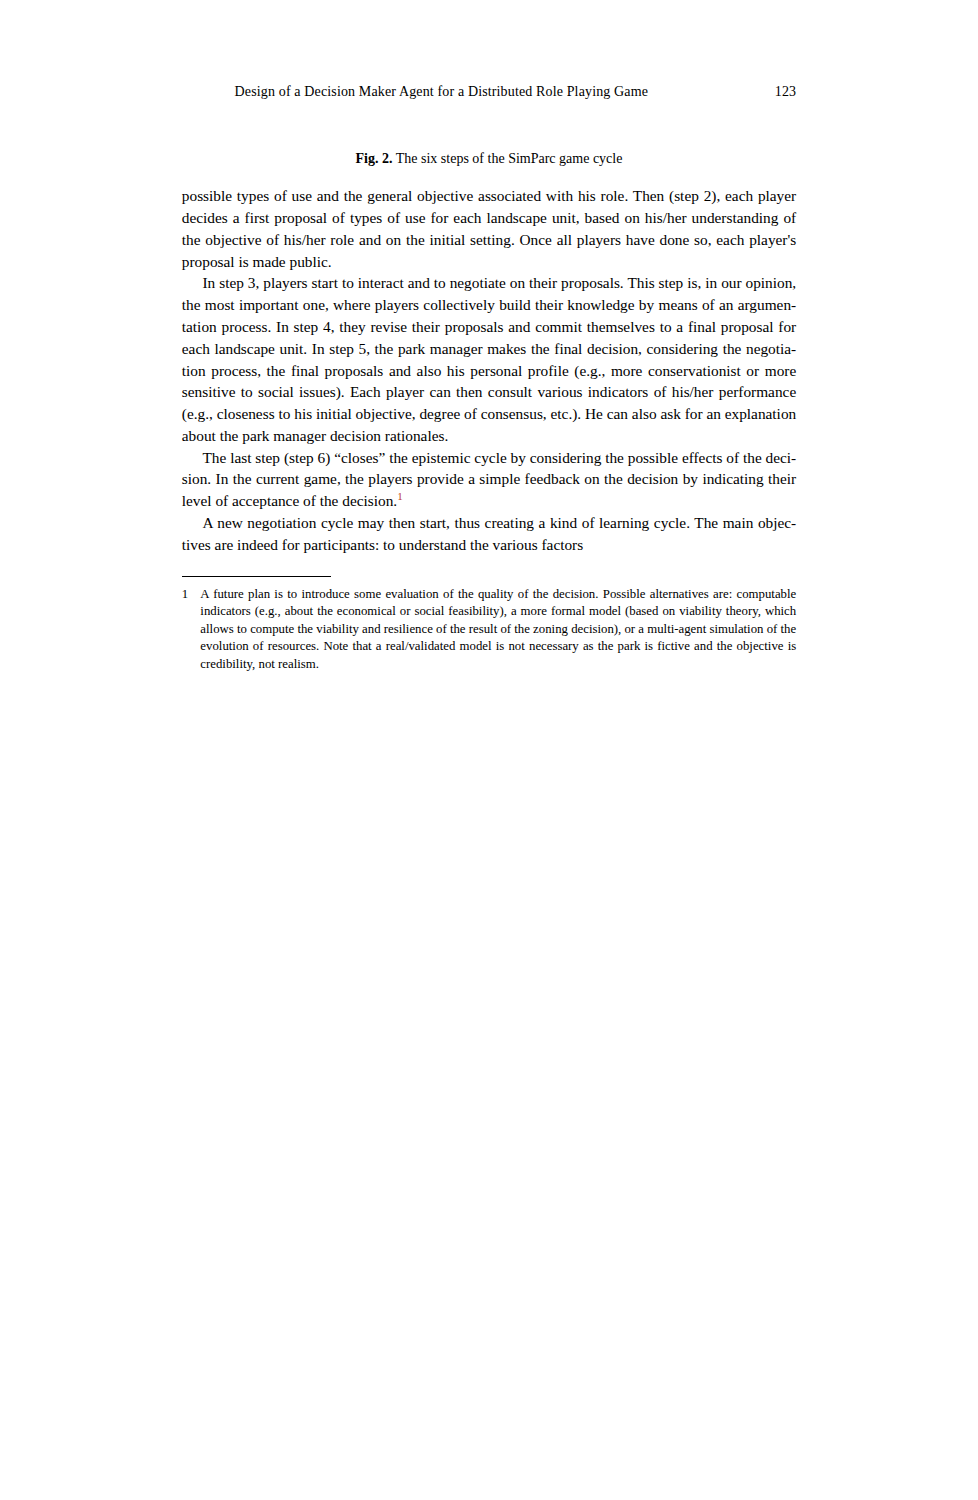Design of a Decision Maker Agent for a Distributed Role Playing Game 123
Fig. 2. The six steps of the SimParc game cycle
possible types of use and the general objective associated with his role. Then (step 2), each player decides a first proposal of types of use for each landscape unit, based on his/her understanding of the objective of his/her role and on the initial setting. Once all players have done so, each player's proposal is made public.
In step 3, players start to interact and to negotiate on their proposals. This step is, in our opinion, the most important one, where players collectively build their knowledge by means of an argumentation process. In step 4, they revise their proposals and commit themselves to a final proposal for each landscape unit. In step 5, the park manager makes the final decision, considering the negotiation process, the final proposals and also his personal profile (e.g., more conservationist or more sensitive to social issues). Each player can then consult various indicators of his/her performance (e.g., closeness to his initial objective, degree of consensus, etc.). He can also ask for an explanation about the park manager decision rationales.
The last step (step 6) “closes” the epistemic cycle by considering the possible effects of the decision. In the current game, the players provide a simple feedback on the decision by indicating their level of acceptance of the decision.1
A new negotiation cycle may then start, thus creating a kind of learning cycle. The main objectives are indeed for participants: to understand the various factors
1
A future plan is to introduce some evaluation of the quality of the decision. Possible alternatives are: computable indicators (e.g., about the economical or social feasibility), a more formal model (based on viability theory, which allows to compute the viability and resilience of the result of the zoning decision), or a multi-agent simulation of the evolution of resources. Note that a real/validated model is not necessary as the park is fictive and the objective is credibility, not realism.